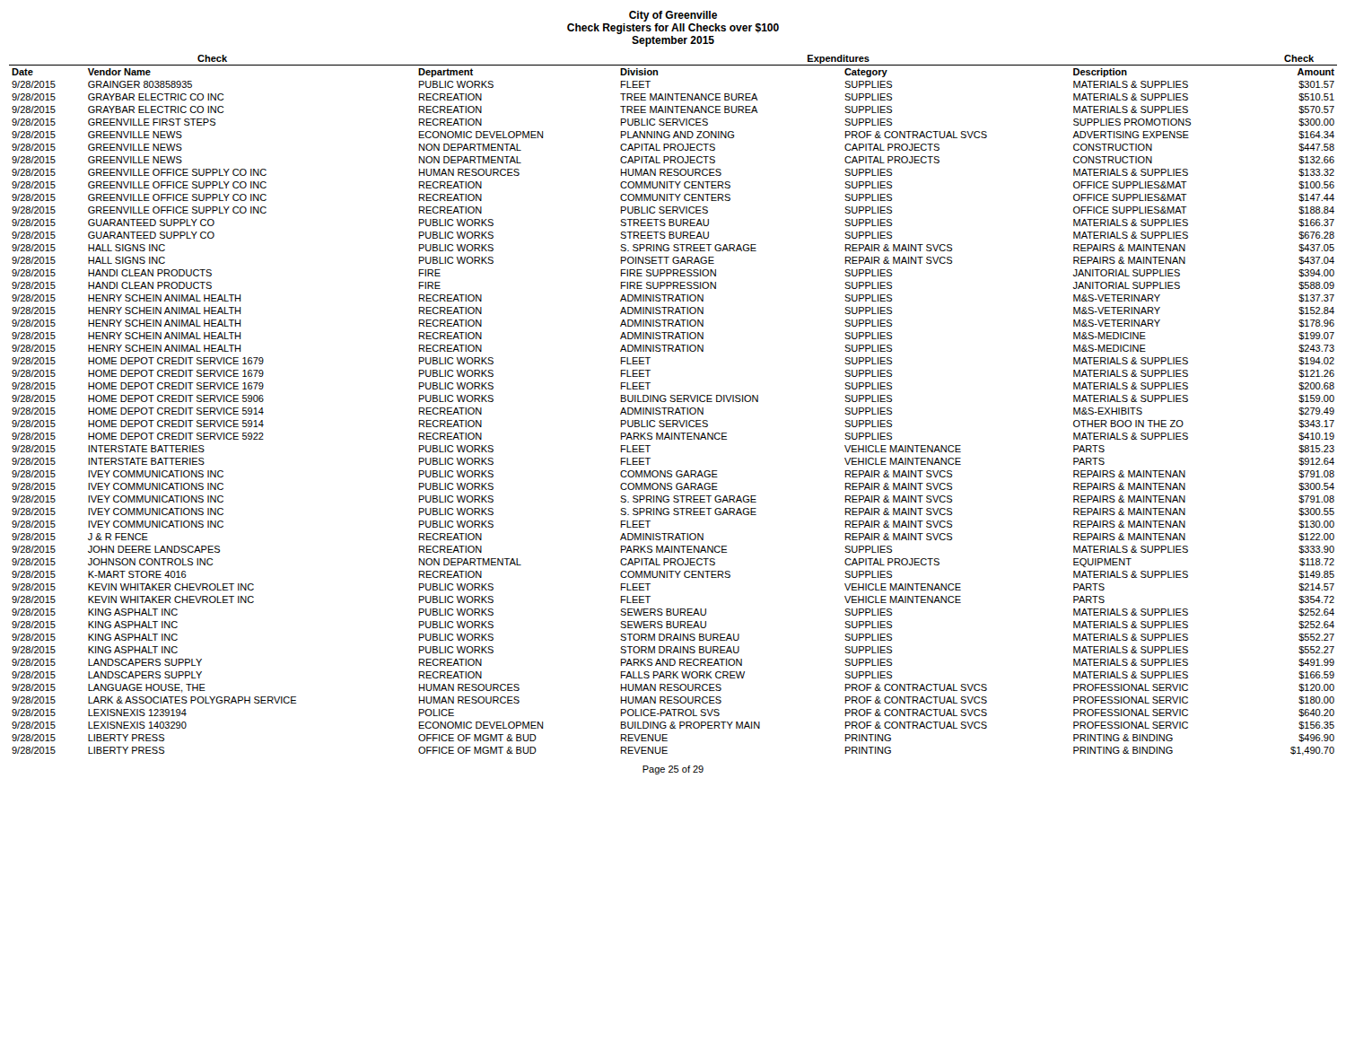City of Greenville
Check Registers for All Checks over $100
September 2015
| Check | Expenditures | Check |
| --- | --- | --- |
| Date | Vendor Name | Department | Division | Category | Description | Amount |
| 9/28/2015 | GRAINGER 803858935 | PUBLIC WORKS | FLEET | SUPPLIES | MATERIALS & SUPPLIES | $301.57 |
| 9/28/2015 | GRAYBAR ELECTRIC CO INC | RECREATION | TREE MAINTENANCE BUREA | SUPPLIES | MATERIALS & SUPPLIES | $510.51 |
| 9/28/2015 | GRAYBAR ELECTRIC CO INC | RECREATION | TREE MAINTENANCE BUREA | SUPPLIES | MATERIALS & SUPPLIES | $570.57 |
| 9/28/2015 | GREENVILLE FIRST STEPS | RECREATION | PUBLIC SERVICES | SUPPLIES | SUPPLIES PROMOTIONS | $300.00 |
| 9/28/2015 | GREENVILLE NEWS | ECONOMIC DEVELOPMEN | PLANNING AND ZONING | PROF & CONTRACTUAL SVCS | ADVERTISING EXPENSE | $164.34 |
| 9/28/2015 | GREENVILLE NEWS | NON DEPARTMENTAL | CAPITAL PROJECTS | CAPITAL PROJECTS | CONSTRUCTION | $447.58 |
| 9/28/2015 | GREENVILLE NEWS | NON DEPARTMENTAL | CAPITAL PROJECTS | CAPITAL PROJECTS | CONSTRUCTION | $132.66 |
| 9/28/2015 | GREENVILLE OFFICE SUPPLY CO INC | HUMAN RESOURCES | HUMAN RESOURCES | SUPPLIES | MATERIALS & SUPPLIES | $133.32 |
| 9/28/2015 | GREENVILLE OFFICE SUPPLY CO INC | RECREATION | COMMUNITY CENTERS | SUPPLIES | OFFICE SUPPLIES&MAT | $100.56 |
| 9/28/2015 | GREENVILLE OFFICE SUPPLY CO INC | RECREATION | COMMUNITY CENTERS | SUPPLIES | OFFICE SUPPLIES&MAT | $147.44 |
| 9/28/2015 | GREENVILLE OFFICE SUPPLY CO INC | RECREATION | PUBLIC SERVICES | SUPPLIES | OFFICE SUPPLIES&MAT | $188.84 |
| 9/28/2015 | GUARANTEED SUPPLY CO | PUBLIC WORKS | STREETS BUREAU | SUPPLIES | MATERIALS & SUPPLIES | $166.37 |
| 9/28/2015 | GUARANTEED SUPPLY CO | PUBLIC WORKS | STREETS BUREAU | SUPPLIES | MATERIALS & SUPPLIES | $676.28 |
| 9/28/2015 | HALL SIGNS INC | PUBLIC WORKS | S. SPRING STREET GARAGE | REPAIR & MAINT SVCS | REPAIRS & MAINTENAN | $437.05 |
| 9/28/2015 | HALL SIGNS INC | PUBLIC WORKS | POINSETT GARAGE | REPAIR & MAINT SVCS | REPAIRS & MAINTENAN | $437.04 |
| 9/28/2015 | HANDI CLEAN PRODUCTS | FIRE | FIRE SUPPRESSION | SUPPLIES | JANITORIAL SUPPLIES | $394.00 |
| 9/28/2015 | HANDI CLEAN PRODUCTS | FIRE | FIRE SUPPRESSION | SUPPLIES | JANITORIAL SUPPLIES | $588.09 |
| 9/28/2015 | HENRY SCHEIN ANIMAL HEALTH | RECREATION | ADMINISTRATION | SUPPLIES | M&S-VETERINARY | $137.37 |
| 9/28/2015 | HENRY SCHEIN ANIMAL HEALTH | RECREATION | ADMINISTRATION | SUPPLIES | M&S-VETERINARY | $152.84 |
| 9/28/2015 | HENRY SCHEIN ANIMAL HEALTH | RECREATION | ADMINISTRATION | SUPPLIES | M&S-VETERINARY | $178.96 |
| 9/28/2015 | HENRY SCHEIN ANIMAL HEALTH | RECREATION | ADMINISTRATION | SUPPLIES | M&S-MEDICINE | $199.07 |
| 9/28/2015 | HENRY SCHEIN ANIMAL HEALTH | RECREATION | ADMINISTRATION | SUPPLIES | M&S-MEDICINE | $243.73 |
| 9/28/2015 | HOME DEPOT CREDIT SERVICE 1679 | PUBLIC WORKS | FLEET | SUPPLIES | MATERIALS & SUPPLIES | $194.02 |
| 9/28/2015 | HOME DEPOT CREDIT SERVICE 1679 | PUBLIC WORKS | FLEET | SUPPLIES | MATERIALS & SUPPLIES | $121.26 |
| 9/28/2015 | HOME DEPOT CREDIT SERVICE 1679 | PUBLIC WORKS | FLEET | SUPPLIES | MATERIALS & SUPPLIES | $200.68 |
| 9/28/2015 | HOME DEPOT CREDIT SERVICE 5906 | PUBLIC WORKS | BUILDING SERVICE DIVISION | SUPPLIES | MATERIALS & SUPPLIES | $159.00 |
| 9/28/2015 | HOME DEPOT CREDIT SERVICE 5914 | RECREATION | ADMINISTRATION | SUPPLIES | M&S-EXHIBITS | $279.49 |
| 9/28/2015 | HOME DEPOT CREDIT SERVICE 5914 | RECREATION | PUBLIC SERVICES | SUPPLIES | OTHER BOO IN THE ZO | $343.17 |
| 9/28/2015 | HOME DEPOT CREDIT SERVICE 5922 | RECREATION | PARKS MAINTENANCE | SUPPLIES | MATERIALS & SUPPLIES | $410.19 |
| 9/28/2015 | INTERSTATE BATTERIES | PUBLIC WORKS | FLEET | VEHICLE MAINTENANCE | PARTS | $815.23 |
| 9/28/2015 | INTERSTATE BATTERIES | PUBLIC WORKS | FLEET | VEHICLE MAINTENANCE | PARTS | $912.64 |
| 9/28/2015 | IVEY COMMUNICATIONS INC | PUBLIC WORKS | COMMONS GARAGE | REPAIR & MAINT SVCS | REPAIRS & MAINTENAN | $791.08 |
| 9/28/2015 | IVEY COMMUNICATIONS INC | PUBLIC WORKS | COMMONS GARAGE | REPAIR & MAINT SVCS | REPAIRS & MAINTENAN | $300.54 |
| 9/28/2015 | IVEY COMMUNICATIONS INC | PUBLIC WORKS | S. SPRING STREET GARAGE | REPAIR & MAINT SVCS | REPAIRS & MAINTENAN | $791.08 |
| 9/28/2015 | IVEY COMMUNICATIONS INC | PUBLIC WORKS | S. SPRING STREET GARAGE | REPAIR & MAINT SVCS | REPAIRS & MAINTENAN | $300.55 |
| 9/28/2015 | IVEY COMMUNICATIONS INC | PUBLIC WORKS | FLEET | REPAIR & MAINT SVCS | REPAIRS & MAINTENAN | $130.00 |
| 9/28/2015 | J & R FENCE | RECREATION | ADMINISTRATION | REPAIR & MAINT SVCS | REPAIRS & MAINTENAN | $122.00 |
| 9/28/2015 | JOHN DEERE LANDSCAPES | RECREATION | PARKS MAINTENANCE | SUPPLIES | MATERIALS & SUPPLIES | $333.90 |
| 9/28/2015 | JOHNSON CONTROLS INC | NON DEPARTMENTAL | CAPITAL PROJECTS | CAPITAL PROJECTS | EQUIPMENT | $118.72 |
| 9/28/2015 | K-MART STORE 4016 | RECREATION | COMMUNITY CENTERS | SUPPLIES | MATERIALS & SUPPLIES | $149.85 |
| 9/28/2015 | KEVIN WHITAKER CHEVROLET INC | PUBLIC WORKS | FLEET | VEHICLE MAINTENANCE | PARTS | $214.57 |
| 9/28/2015 | KEVIN WHITAKER CHEVROLET INC | PUBLIC WORKS | FLEET | VEHICLE MAINTENANCE | PARTS | $354.72 |
| 9/28/2015 | KING ASPHALT INC | PUBLIC WORKS | SEWERS BUREAU | SUPPLIES | MATERIALS & SUPPLIES | $252.64 |
| 9/28/2015 | KING ASPHALT INC | PUBLIC WORKS | SEWERS BUREAU | SUPPLIES | MATERIALS & SUPPLIES | $252.64 |
| 9/28/2015 | KING ASPHALT INC | PUBLIC WORKS | STORM DRAINS BUREAU | SUPPLIES | MATERIALS & SUPPLIES | $552.27 |
| 9/28/2015 | KING ASPHALT INC | PUBLIC WORKS | STORM DRAINS BUREAU | SUPPLIES | MATERIALS & SUPPLIES | $552.27 |
| 9/28/2015 | LANDSCAPERS SUPPLY | RECREATION | PARKS AND RECREATION | SUPPLIES | MATERIALS & SUPPLIES | $491.99 |
| 9/28/2015 | LANDSCAPERS SUPPLY | RECREATION | FALLS PARK WORK CREW | SUPPLIES | MATERIALS & SUPPLIES | $166.59 |
| 9/28/2015 | LANGUAGE HOUSE, THE | HUMAN RESOURCES | HUMAN RESOURCES | PROF & CONTRACTUAL SVCS | PROFESSIONAL SERVIC | $120.00 |
| 9/28/2015 | LARK & ASSOCIATES POLYGRAPH SERVICE | HUMAN RESOURCES | HUMAN RESOURCES | PROF & CONTRACTUAL SVCS | PROFESSIONAL SERVIC | $180.00 |
| 9/28/2015 | LEXISNEXIS 1239194 | POLICE | POLICE-PATROL SVS | PROF & CONTRACTUAL SVCS | PROFESSIONAL SERVIC | $640.20 |
| 9/28/2015 | LEXISNEXIS 1403290 | ECONOMIC DEVELOPMEN | BUILDING & PROPERTY MAIN | PROF & CONTRACTUAL SVCS | PROFESSIONAL SERVIC | $156.35 |
| 9/28/2015 | LIBERTY PRESS | OFFICE OF MGMT & BUD | REVENUE | PRINTING | PRINTING & BINDING | $496.90 |
| 9/28/2015 | LIBERTY PRESS | OFFICE OF MGMT & BUD | REVENUE | PRINTING | PRINTING & BINDING | $1,490.70 |
Page 25 of 29